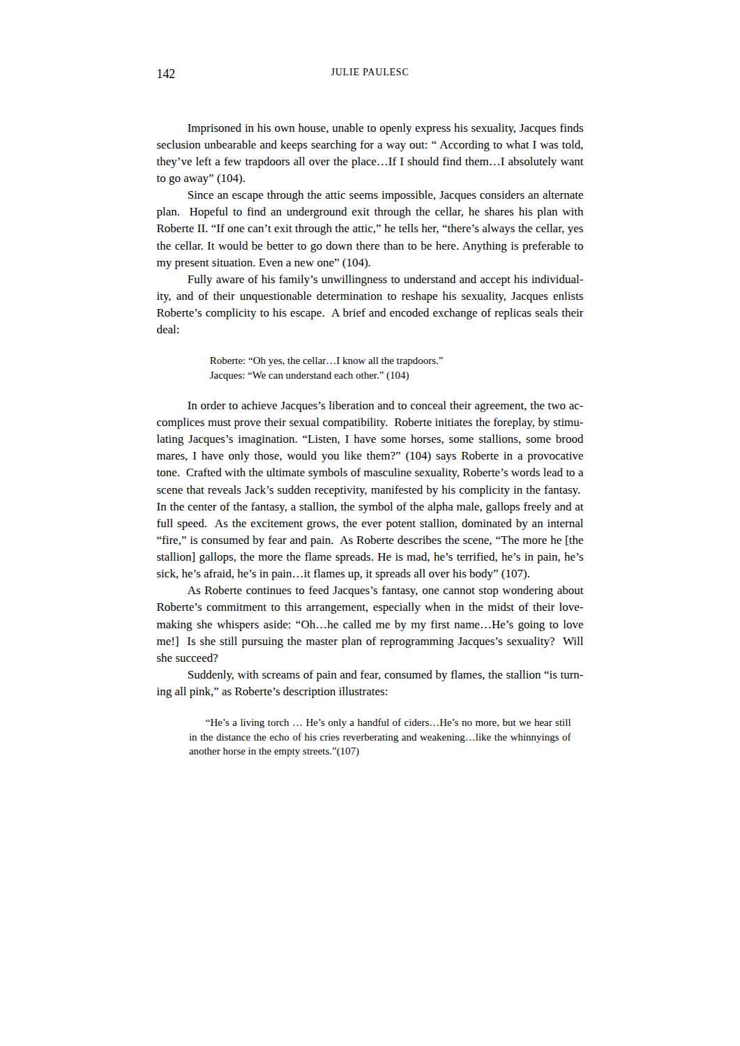142
JULIE PAULESC
Imprisoned in his own house, unable to openly express his sexuality, Jacques finds seclusion unbearable and keeps searching for a way out: “ According to what I was told, they’ve left a few trapdoors all over the place…If I should find them…I absolutely want to go away” (104).
Since an escape through the attic seems impossible, Jacques considers an alternate plan. Hopeful to find an underground exit through the cellar, he shares his plan with Roberte II. “If one can’t exit through the attic,” he tells her, “there’s always the cellar, yes the cellar. It would be better to go down there than to be here. Anything is preferable to my present situation. Even a new one” (104).
Fully aware of his family’s unwillingness to understand and accept his individuality, and of their unquestionable determination to reshape his sexuality, Jacques enlists Roberte’s complicity to his escape. A brief and encoded exchange of replicas seals their deal:
Roberte: “Oh yes, the cellar…I know all the trapdoors.” Jacques: “We can understand each other.” (104)
In order to achieve Jacques’s liberation and to conceal their agreement, the two accomplices must prove their sexual compatibility. Roberte initiates the foreplay, by stimulating Jacques’s imagination. “Listen, I have some horses, some stallions, some brood mares, I have only those, would you like them?” (104) says Roberte in a provocative tone. Crafted with the ultimate symbols of masculine sexuality, Roberte’s words lead to a scene that reveals Jack’s sudden receptivity, manifested by his complicity in the fantasy. In the center of the fantasy, a stallion, the symbol of the alpha male, gallops freely and at full speed. As the excitement grows, the ever potent stallion, dominated by an internal “fire,” is consumed by fear and pain. As Roberte describes the scene, “The more he [the stallion] gallops, the more the flame spreads. He is mad, he’s terrified, he’s in pain, he’s sick, he’s afraid, he’s in pain…it flames up, it spreads all over his body” (107).
As Roberte continues to feed Jacques’s fantasy, one cannot stop wondering about Roberte’s commitment to this arrangement, especially when in the midst of their lovemaking she whispers aside: “Oh…he called me by my first name…He’s going to love me!] Is she still pursuing the master plan of reprogramming Jacques’s sexuality? Will she succeed?
Suddenly, with screams of pain and fear, consumed by flames, the stallion “is turning all pink,” as Roberte’s description illustrates:
“He’s a living torch … He’s only a handful of ciders…He’s no more, but we hear still in the distance the echo of his cries reverberating and weakening…like the whinnyings of another horse in the empty streets.”(107)